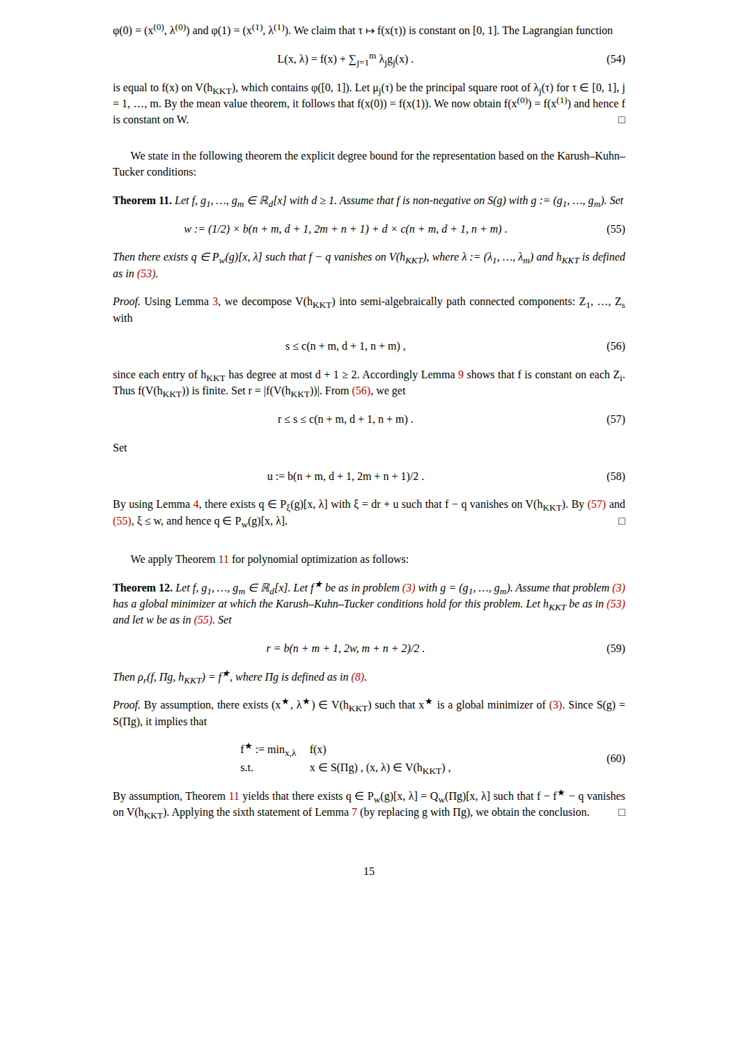φ(0) = (x(0), λ(0)) and φ(1) = (x(1), λ(1)). We claim that τ ↦ f(x(τ)) is constant on [0, 1]. The Lagrangian function
L(x, λ) = f(x) + ∑j=1m λjgj(x) .
(54)
is equal to f(x) on V(hKKT), which contains φ([0, 1]). Let μj(τ) be the principal square root of λj(τ) for τ ∈ [0, 1], j = 1, …, m. By the mean value theorem, it follows that f(x(0)) = f(x(1)). We now obtain f(x(0)) = f(x(1)) and hence f is constant on W. □
We state in the following theorem the explicit degree bound for the representation based on the Karush–Kuhn–Tucker conditions:
Theorem 11. Let f, g1, …, gm ∈ ℝd[x] with d ≥ 1. Assume that f is non-negative on S(g) with g := (g1, …, gm). Set
w := (1/2) × b(n + m, d + 1, 2m + n + 1) + d × c(n + m, d + 1, n + m) .
(55)
Then there exists q ∈ Pw(g)[x, λ] such that f − q vanishes on V(hKKT), where λ := (λ1, …, λm) and hKKT is defined as in (53).
Proof. Using Lemma 3, we decompose V(hKKT) into semi-algebraically path connected components: Z1, …, Zs with
s ≤ c(n + m, d + 1, n + m) ,
(56)
since each entry of hKKT has degree at most d + 1 ≥ 2. Accordingly Lemma 9 shows that f is constant on each Zi. Thus f(V(hKKT)) is finite. Set r = |f(V(hKKT))|. From (56), we get
r ≤ s ≤ c(n + m, d + 1, n + m) .
(57)
Set
u := b(n + m, d + 1, 2m + n + 1)/2 .
(58)
By using Lemma 4, there exists q ∈ Pξ(g)[x, λ] with ξ = dr + u such that f − q vanishes on V(hKKT). By (57) and (55), ξ ≤ w, and hence q ∈ Pw(g)[x, λ]. □
We apply Theorem 11 for polynomial optimization as follows:
Theorem 12. Let f, g1, …, gm ∈ ℝd[x]. Let f★ be as in problem (3) with g = (g1, …, gm). Assume that problem (3) has a global minimizer at which the Karush–Kuhn–Tucker conditions hold for this problem. Let hKKT be as in (53) and let w be as in (55). Set
r = b(n + m + 1, 2w, m + n + 2)/2 .
(59)
Then ρr(f, Πg, hKKT) = f★, where Πg is defined as in (8).
Proof. By assumption, there exists (x★, λ★) ∈ V(hKKT) such that x★ is a global minimizer of (3). Since S(g) = S(Πg), it implies that
f★ := minx,λ f(x) s.t. x ∈ S(Πg) , (x, λ) ∈ V(hKKT) ,
(60)
By assumption, Theorem 11 yields that there exists q ∈ Pw(g)[x, λ] = Qw(Πg)[x, λ] such that f − f★ − q vanishes on V(hKKT). Applying the sixth statement of Lemma 7 (by replacing g with Πg), we obtain the conclusion. □
15